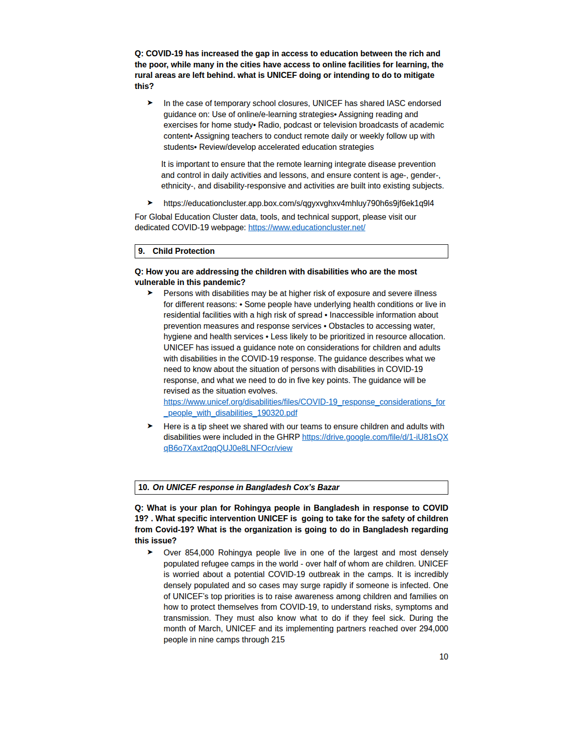Q: COVID-19 has increased the gap in access to education between the rich and the poor, while many in the cities have access to online facilities for learning, the rural areas are left behind. what is UNICEF doing or intending to do to mitigate this?
In the case of temporary school closures, UNICEF has shared IASC endorsed guidance on: Use of online/e-learning strategies• Assigning reading and exercises for home study• Radio, podcast or television broadcasts of academic content• Assigning teachers to conduct remote daily or weekly follow up with students• Review/develop accelerated education strategies
It is important to ensure that the remote learning integrate disease prevention and control in daily activities and lessons, and ensure content is age-, gender-, ethnicity-, and disability-responsive and activities are built into existing subjects.
https://educationcluster.app.box.com/s/qgyxvghxv4mhluy790h6s9jf6ek1q9l4
For Global Education Cluster data, tools, and technical support, please visit our dedicated COVID-19 webpage: https://www.educationcluster.net/
9. Child Protection
Q: How you are addressing the children with disabilities who are the most vulnerable in this pandemic?
Persons with disabilities may be at higher risk of exposure and severe illness for different reasons: • Some people have underlying health conditions or live in residential facilities with a high risk of spread • Inaccessible information about prevention measures and response services • Obstacles to accessing water, hygiene and health services • Less likely to be prioritized in resource allocation. UNICEF has issued a guidance note on considerations for children and adults with disabilities in the COVID-19 response. The guidance describes what we need to know about the situation of persons with disabilities in COVID-19 response, and what we need to do in five key points. The guidance will be revised as the situation evolves.
https://www.unicef.org/disabilities/files/COVID-19_response_considerations_for_people_with_disabilities_190320.pdf
Here is a tip sheet we shared with our teams to ensure children and adults with disabilities were included in the GHRP https://drive.google.com/file/d/1-iU81sQXqB6o7Xaxt2qqQUJ0e8LNFOcr/view
10. On UNICEF response in Bangladesh Cox’s Bazar
Q: What is your plan for Rohingya people in Bangladesh in response to COVID 19? . What specific intervention UNICEF is going to take for the safety of children from Covid-19? What is the organization is going to do in Bangladesh regarding this issue?
Over 854,000 Rohingya people live in one of the largest and most densely populated refugee camps in the world - over half of whom are children. UNICEF is worried about a potential COVID-19 outbreak in the camps. It is incredibly densely populated and so cases may surge rapidly if someone is infected. One of UNICEF’s top priorities is to raise awareness among children and families on how to protect themselves from COVID-19, to understand risks, symptoms and transmission. They must also know what to do if they feel sick. During the month of March, UNICEF and its implementing partners reached over 294,000 people in nine camps through 215
10